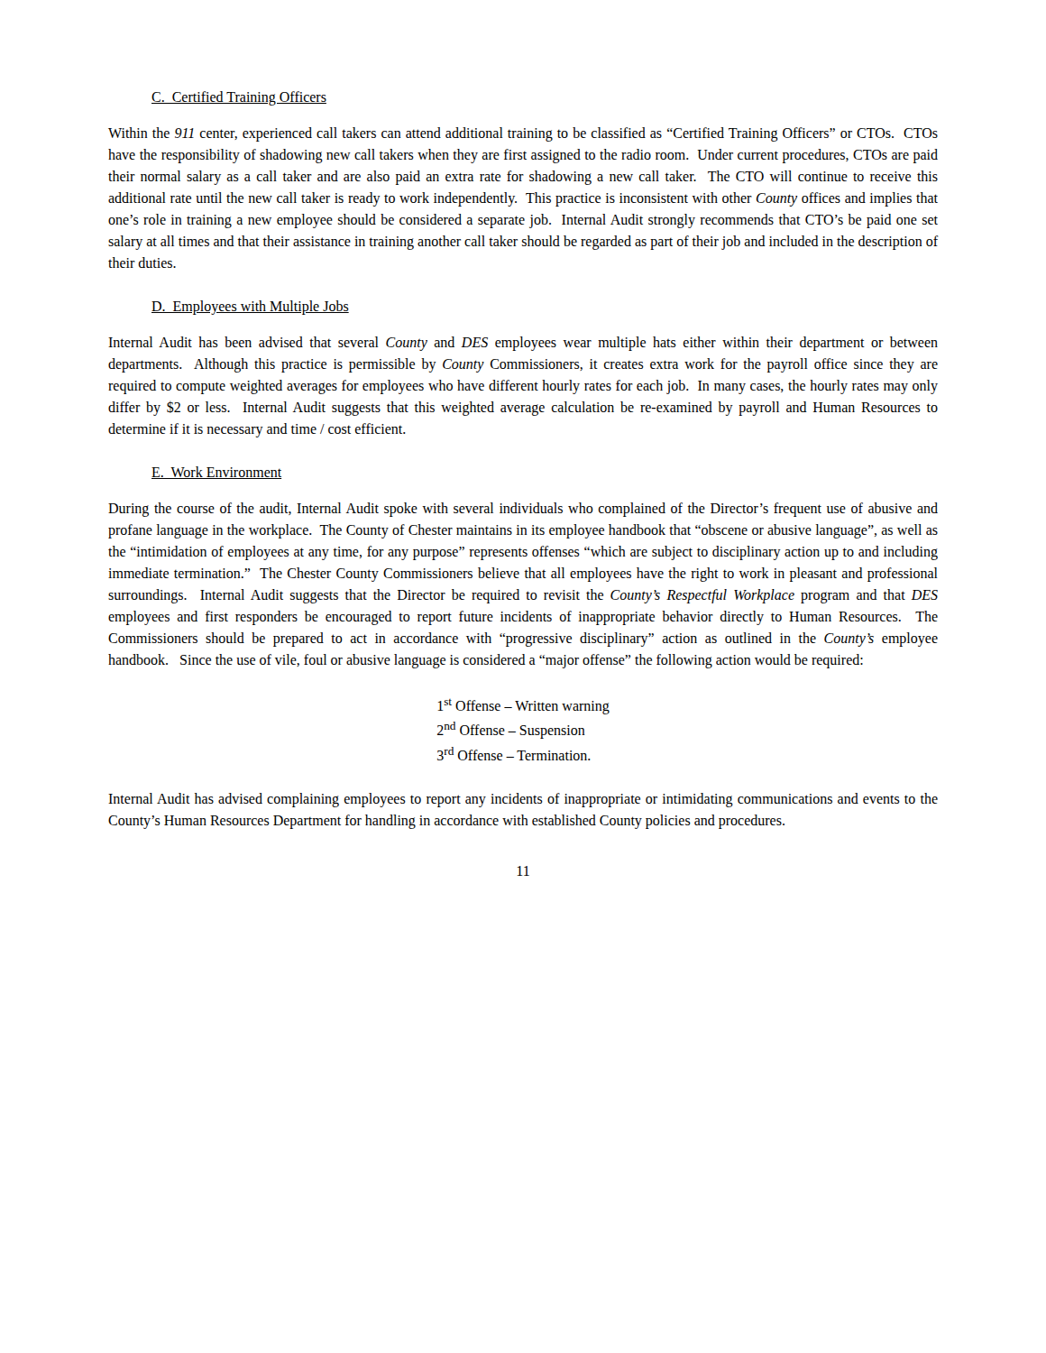C. Certified Training Officers
Within the 911 center, experienced call takers can attend additional training to be classified as “Certified Training Officers” or CTOs. CTOs have the responsibility of shadowing new call takers when they are first assigned to the radio room. Under current procedures, CTOs are paid their normal salary as a call taker and are also paid an extra rate for shadowing a new call taker. The CTO will continue to receive this additional rate until the new call taker is ready to work independently. This practice is inconsistent with other County offices and implies that one’s role in training a new employee should be considered a separate job. Internal Audit strongly recommends that CTO’s be paid one set salary at all times and that their assistance in training another call taker should be regarded as part of their job and included in the description of their duties.
D. Employees with Multiple Jobs
Internal Audit has been advised that several County and DES employees wear multiple hats either within their department or between departments. Although this practice is permissible by County Commissioners, it creates extra work for the payroll office since they are required to compute weighted averages for employees who have different hourly rates for each job. In many cases, the hourly rates may only differ by $2 or less. Internal Audit suggests that this weighted average calculation be re-examined by payroll and Human Resources to determine if it is necessary and time / cost efficient.
E. Work Environment
During the course of the audit, Internal Audit spoke with several individuals who complained of the Director’s frequent use of abusive and profane language in the workplace. The County of Chester maintains in its employee handbook that “obscene or abusive language”, as well as the “intimidation of employees at any time, for any purpose” represents offenses “which are subject to disciplinary action up to and including immediate termination.” The Chester County Commissioners believe that all employees have the right to work in pleasant and professional surroundings. Internal Audit suggests that the Director be required to revisit the County’s Respectful Workplace program and that DES employees and first responders be encouraged to report future incidents of inappropriate behavior directly to Human Resources. The Commissioners should be prepared to act in accordance with “progressive disciplinary” action as outlined in the County’s employee handbook. Since the use of vile, foul or abusive language is considered a “major offense” the following action would be required:
1st Offense – Written warning
2nd Offense – Suspension
3rd Offense – Termination.
Internal Audit has advised complaining employees to report any incidents of inappropriate or intimidating communications and events to the County’s Human Resources Department for handling in accordance with established County policies and procedures.
11